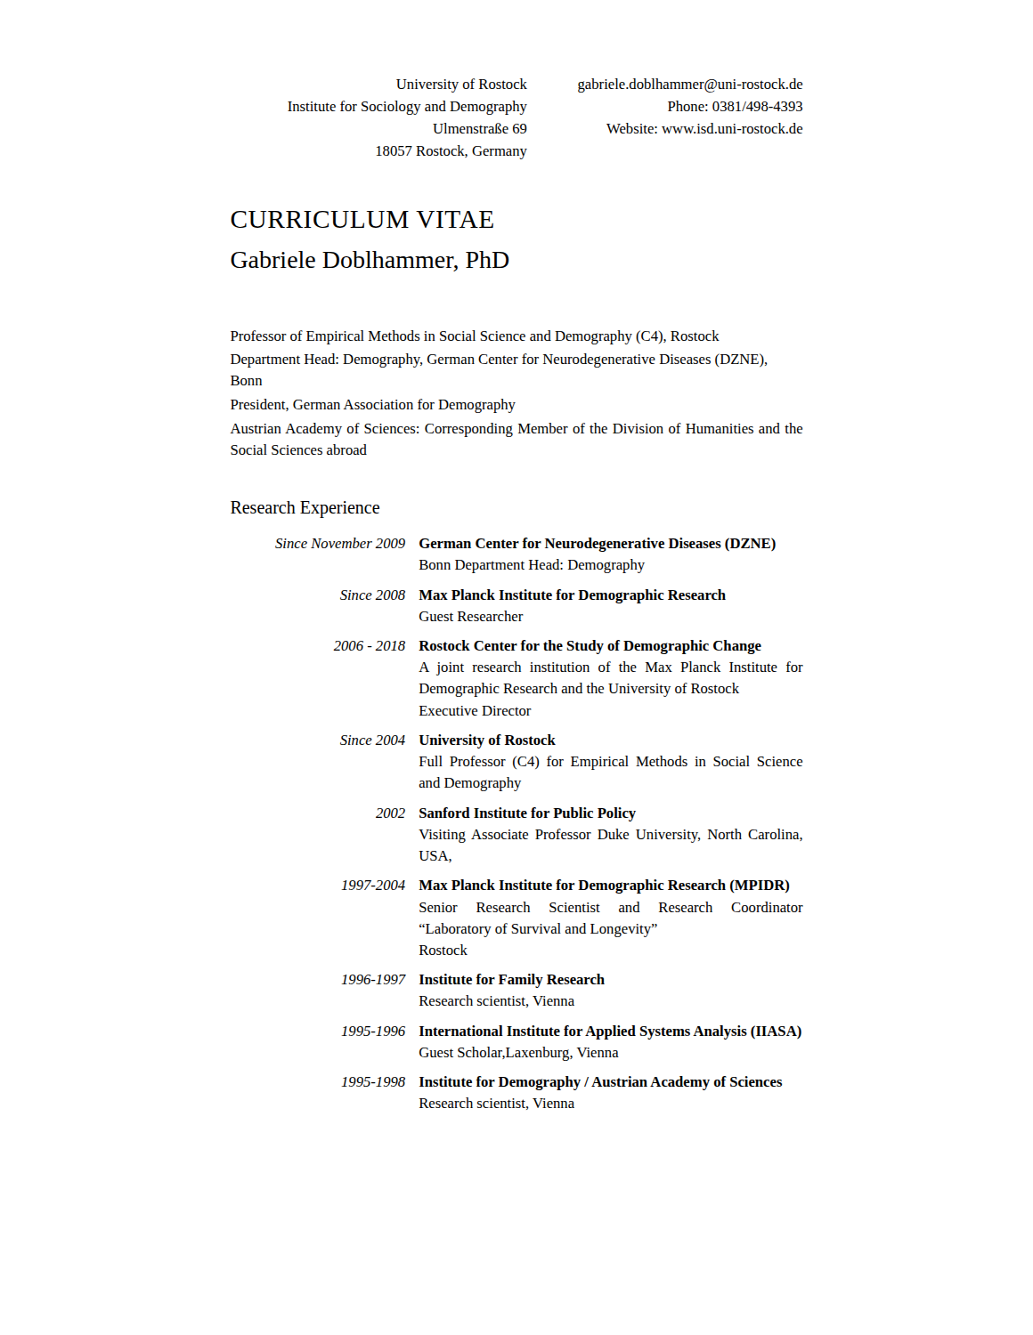| University of Rostock Institute for Sociology and Demography Ulmenstraße 69 18057 Rostock, Germany | gabriele.doblhammer@uni-rostock.de Phone: 0381/498-4393 Website: www.isd.uni-rostock.de |
CURRICULUM VITAE
Gabriele Doblhammer, PhD
Professor of Empirical Methods in Social Science and Demography (C4), Rostock
Department Head: Demography, German Center for Neurodegenerative Diseases (DZNE), Bonn
President, German Association for Demography
Austrian Academy of Sciences: Corresponding Member of the Division of Humanities and the Social Sciences abroad
Research Experience
| Since November 2009 | German Center for Neurodegenerative Diseases (DZNE) Bonn Department Head: Demography |
| Since 2008 | Max Planck Institute for Demographic Research Guest Researcher |
| 2006 - 2018 | Rostock Center for the Study of Demographic Change A joint research institution of the Max Planck Institute for Demographic Research and the University of Rostock Executive Director |
| Since 2004 | University of Rostock Full Professor (C4) for Empirical Methods in Social Science and Demography |
| 2002 | Sanford Institute for Public Policy Visiting Associate Professor Duke University, North Carolina, USA, |
| 1997-2004 | Max Planck Institute for Demographic Research (MPIDR) Senior Research Scientist and Research Coordinator “Laboratory of Survival and Longevity” Rostock |
| 1996-1997 | Institute for Family Research Research scientist, Vienna |
| 1995-1996 | International Institute for Applied Systems Analysis (IIASA) Guest Scholar,Laxenburg, Vienna |
| 1995-1998 | Institute for Demography / Austrian Academy of Sciences Research scientist, Vienna |